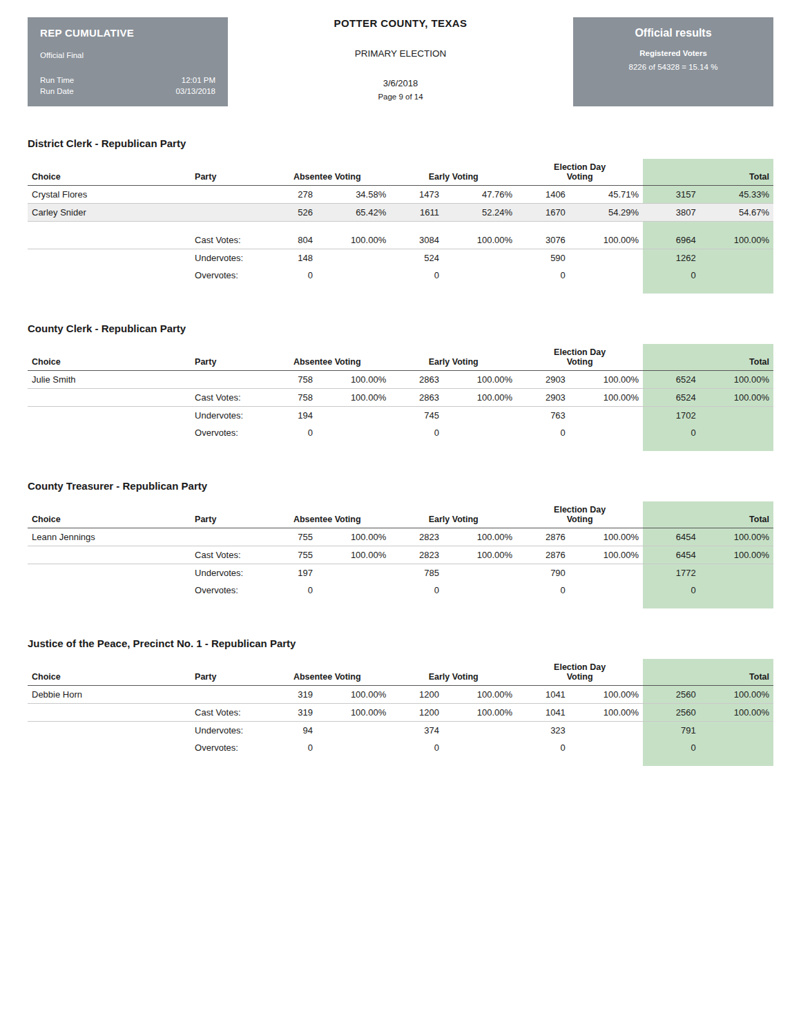REP CUMULATIVE
Official Final
| Run Time | 12:01 PM |
| Run Date | 03/13/2018 |
POTTER COUNTY, TEXAS
PRIMARY ELECTION
3/6/2018
Page 9 of 14
Official results
Registered Voters
8226 of 54328 = 15.14 %
District Clerk - Republican Party
| Choice | Party | Absentee Voting | Early Voting | Election Day Voting | Total |
| --- | --- | --- | --- | --- | --- |
| Crystal Flores | | 278 | 34.58% | 1473 | 47.76% | 1406 | 45.71% | 3157 | 45.33% |
| Carley Snider | | 526 | 65.42% | 1611 | 52.24% | 1670 | 54.29% | 3807 | 54.67% |
| | Cast Votes: | 804 | 100.00% | 3084 | 100.00% | 3076 | 100.00% | 6964 | 100.00% |
| | Undervotes: | 148 | | 524 | | 590 | | 1262 | |
| | Overvotes: | 0 | | 0 | | 0 | | 0 | |
County Clerk - Republican Party
| Choice | Party | Absentee Voting | Early Voting | Election Day Voting | Total |
| --- | --- | --- | --- | --- | --- |
| Julie Smith | | 758 | 100.00% | 2863 | 100.00% | 2903 | 100.00% | 6524 | 100.00% |
| | Cast Votes: | 758 | 100.00% | 2863 | 100.00% | 2903 | 100.00% | 6524 | 100.00% |
| | Undervotes: | 194 | | 745 | | 763 | | 1702 | |
| | Overvotes: | 0 | | 0 | | 0 | | 0 | |
County Treasurer - Republican Party
| Choice | Party | Absentee Voting | Early Voting | Election Day Voting | Total |
| --- | --- | --- | --- | --- | --- |
| Leann Jennings | | 755 | 100.00% | 2823 | 100.00% | 2876 | 100.00% | 6454 | 100.00% |
| | Cast Votes: | 755 | 100.00% | 2823 | 100.00% | 2876 | 100.00% | 6454 | 100.00% |
| | Undervotes: | 197 | | 785 | | 790 | | 1772 | |
| | Overvotes: | 0 | | 0 | | 0 | | 0 | |
Justice of the Peace, Precinct No. 1 - Republican Party
| Choice | Party | Absentee Voting | Early Voting | Election Day Voting | Total |
| --- | --- | --- | --- | --- | --- |
| Debbie Horn | | 319 | 100.00% | 1200 | 100.00% | 1041 | 100.00% | 2560 | 100.00% |
| | Cast Votes: | 319 | 100.00% | 1200 | 100.00% | 1041 | 100.00% | 2560 | 100.00% |
| | Undervotes: | 94 | | 374 | | 323 | | 791 | |
| | Overvotes: | 0 | | 0 | | 0 | | 0 | |